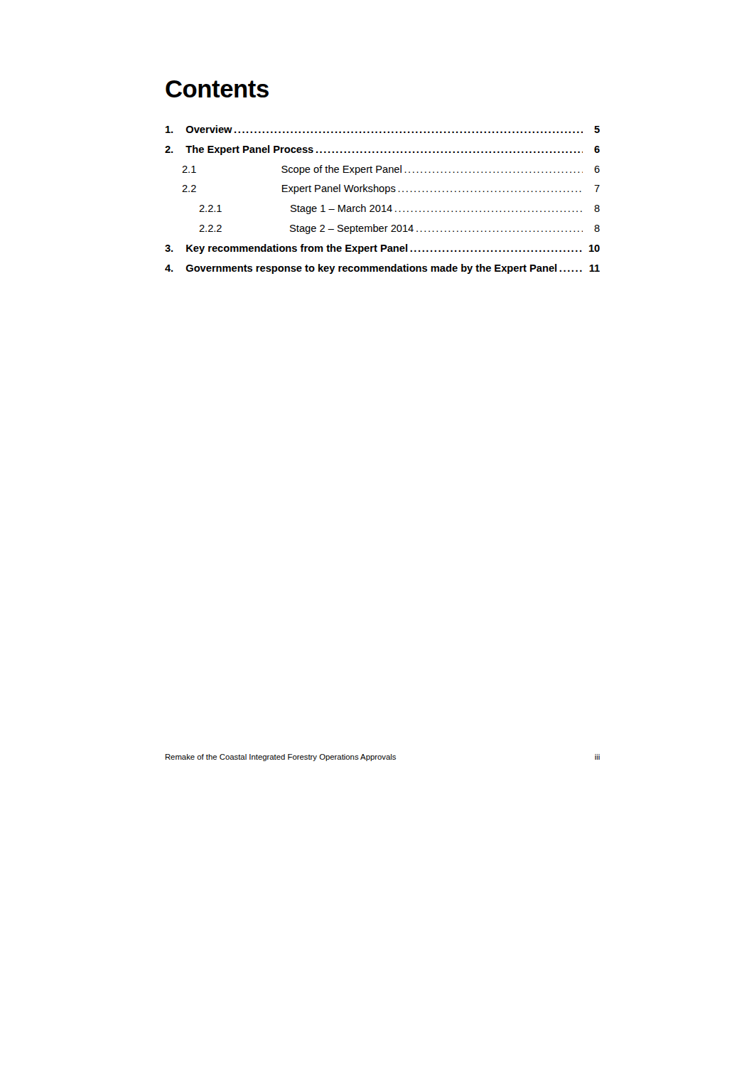Contents
1. Overview .................................................................................................................. 5
2. The Expert Panel Process ......................................................................................... 6
2.1 Scope of the Expert Panel ........................................................... 6
2.2 Expert Panel Workshops ............................................................. 7
2.2.1 Stage 1 – March 2014 .................................................................. 8
2.2.2 Stage 2 – September 2014 ........................................................... 8
3. Key recommendations from the Expert Panel ......................................................... 10
4. Governments response to key recommendations made by the Expert Panel ........ 11
Remake of the Coastal Integrated Forestry Operations Approvals iii